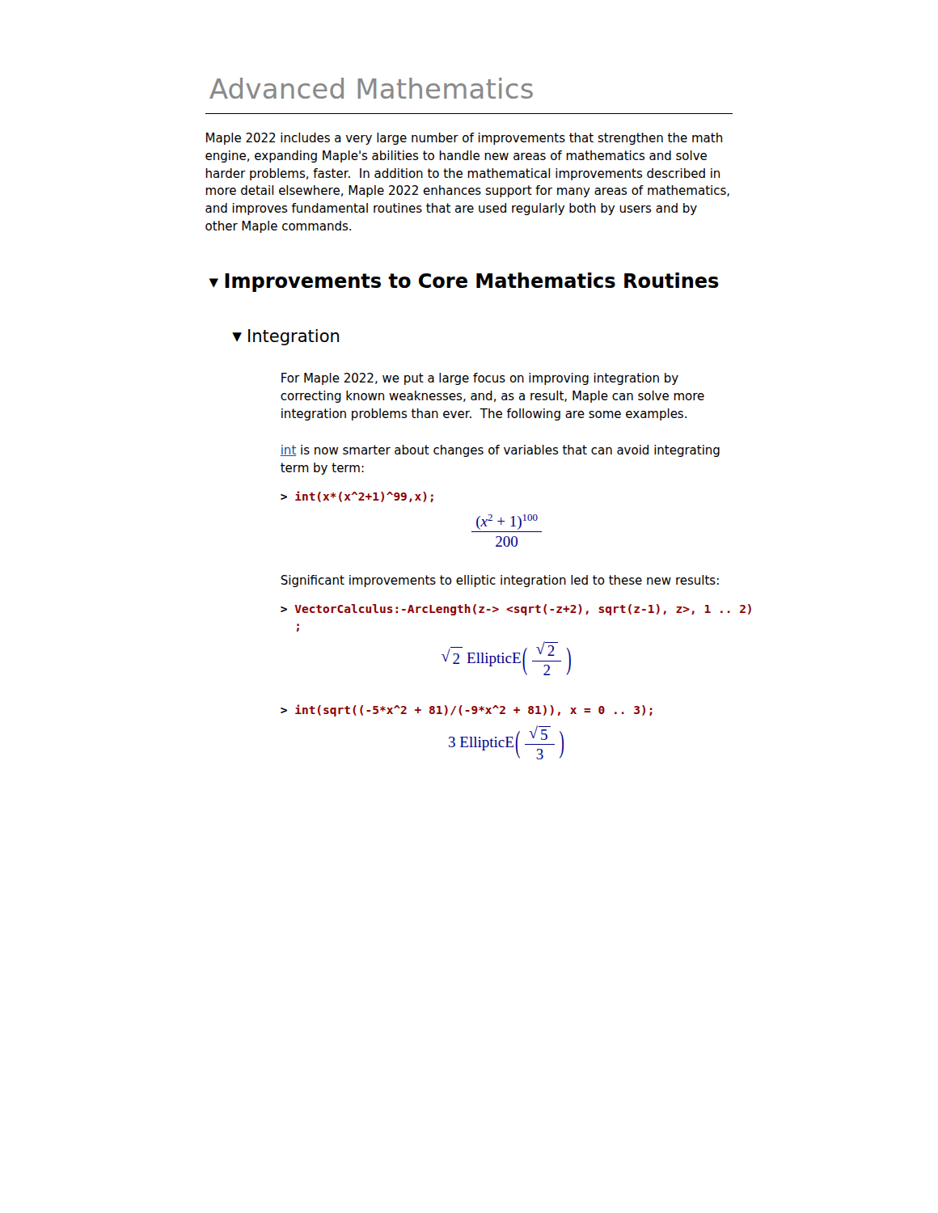Advanced Mathematics
Maple 2022 includes a very large number of improvements that strengthen the math engine, expanding Maple's abilities to handle new areas of mathematics and solve harder problems, faster. In addition to the mathematical improvements described in more detail elsewhere, Maple 2022 enhances support for many areas of mathematics, and improves fundamental routines that are used regularly both by users and by other Maple commands.
▼Improvements to Core Mathematics Routines
▼Integration
For Maple 2022, we put a large focus on improving integration by correcting known weaknesses, and, as a result, Maple can solve more integration problems than ever. The following are some examples.
int is now smarter about changes of variables that can avoid integrating term by term:
> int(x*(x^2+1)^99,x);
(x2 + 1)100 200
Significant improvements to elliptic integration led to these new results:
> VectorCalculus:-ArcLength(z-> <sqrt(-z+2), sqrt(z-1), z>, 1 .. 2) ;
2 EllipticE( 2 2 )
> int(sqrt((-5*x^2 + 81)/(-9*x^2 + 81)), x = 0 .. 3);
3 EllipticE( 5 3 )